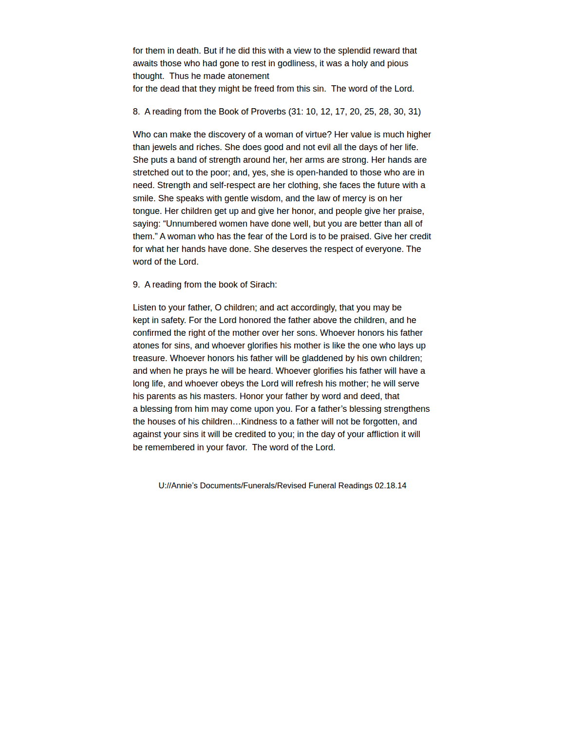for them in death. But if he did this with a view to the splendid reward that awaits those who had gone to rest in godliness, it was a holy and pious thought. Thus he made atonement
for the dead that they might be freed from this sin. The word of the Lord.
8. A reading from the Book of Proverbs (31: 10, 12, 17, 20, 25, 28, 30, 31)
Who can make the discovery of a woman of virtue? Her value is much higher than jewels and riches. She does good and not evil all the days of her life. She puts a band of strength around her, her arms are strong. Her hands are stretched out to the poor; and, yes, she is open-handed to those who are in need. Strength and self-respect are her clothing, she faces the future with a smile. She speaks with gentle wisdom, and the law of mercy is on her tongue. Her children get up and give her honor, and people give her praise, saying: “Unnumbered women have done well, but you are better than all of them.” A woman who has the fear of the Lord is to be praised. Give her credit for what her hands have done. She deserves the respect of everyone. The word of the Lord.
9. A reading from the book of Sirach:
Listen to your father, O children; and act accordingly, that you may be
kept in safety. For the Lord honored the father above the children, and he
confirmed the right of the mother over her sons. Whoever honors his father
atones for sins, and whoever glorifies his mother is like the one who lays up treasure. Whoever honors his father will be gladdened by his own children; and when he prays he will be heard. Whoever glorifies his father will have a long life, and whoever obeys the Lord will refresh his mother; he will serve his parents as his masters. Honor your father by word and deed, that
a blessing from him may come upon you. For a father’s blessing strengthens the houses of his children…Kindness to a father will not be forgotten, and against your sins it will be credited to you; in the day of your affliction it will be remembered in your favor. The word of the Lord.
U://Annie’s Documents/Funerals/Revised Funeral Readings 02.18.14